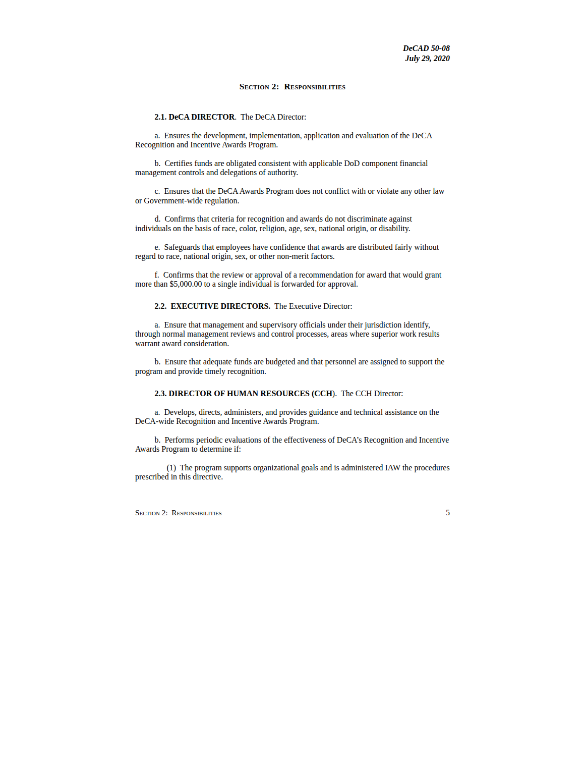DeCAD 50-08
July 29, 2020
Section 2: Responsibilities
2.1. DeCA DIRECTOR. The DeCA Director:
a. Ensures the development, implementation, application and evaluation of the DeCA Recognition and Incentive Awards Program.
b. Certifies funds are obligated consistent with applicable DoD component financial management controls and delegations of authority.
c. Ensures that the DeCA Awards Program does not conflict with or violate any other law or Government-wide regulation.
d. Confirms that criteria for recognition and awards do not discriminate against individuals on the basis of race, color, religion, age, sex, national origin, or disability.
e. Safeguards that employees have confidence that awards are distributed fairly without regard to race, national origin, sex, or other non-merit factors.
f. Confirms that the review or approval of a recommendation for award that would grant more than $5,000.00 to a single individual is forwarded for approval.
2.2. EXECUTIVE DIRECTORS. The Executive Director:
a. Ensure that management and supervisory officials under their jurisdiction identify, through normal management reviews and control processes, areas where superior work results warrant award consideration.
b. Ensure that adequate funds are budgeted and that personnel are assigned to support the program and provide timely recognition.
2.3. DIRECTOR OF HUMAN RESOURCES (CCH). The CCH Director:
a. Develops, directs, administers, and provides guidance and technical assistance on the DeCA-wide Recognition and Incentive Awards Program.
b. Performs periodic evaluations of the effectiveness of DeCA’s Recognition and Incentive Awards Program to determine if:
(1) The program supports organizational goals and is administered IAW the procedures prescribed in this directive.
Section 2: Responsibilities 5